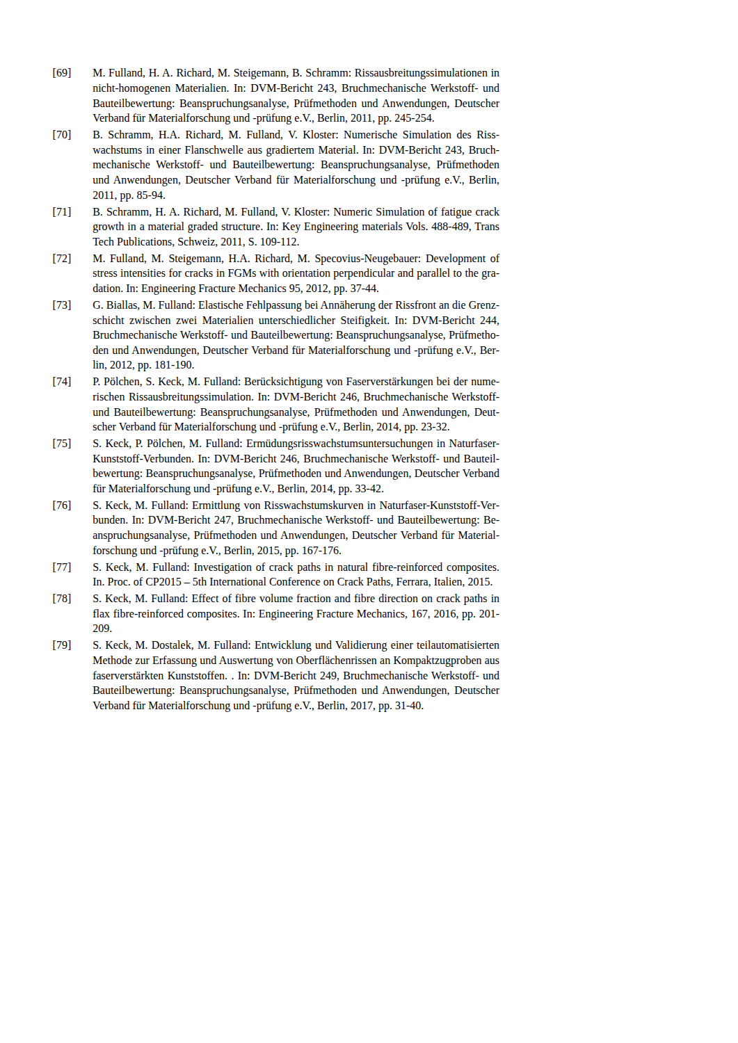[69] M. Fulland, H. A. Richard, M. Steigemann, B. Schramm: Rissausbreitungssimulationen in nicht-homogenen Materialien. In: DVM-Bericht 243, Bruchmechanische Werkstoff- und Bauteilbewertung: Beanspruchungsanalyse, Prüfmethoden und Anwendungen, Deutscher Verband für Materialforschung und -prüfung e.V., Berlin, 2011, pp. 245-254.
[70] B. Schramm, H.A. Richard, M. Fulland, V. Kloster: Numerische Simulation des Risswachstums in einer Flanschwelle aus gradiertem Material. In: DVM-Bericht 243, Bruchmechanische Werkstoff- und Bauteilbewertung: Beanspruchungsanalyse, Prüfmethoden und Anwendungen, Deutscher Verband für Materialforschung und -prüfung e.V., Berlin, 2011, pp. 85-94.
[71] B. Schramm, H. A. Richard, M. Fulland, V. Kloster: Numeric Simulation of fatigue crack growth in a material graded structure. In: Key Engineering materials Vols. 488-489, Trans Tech Publications, Schweiz, 2011, S. 109-112.
[72] M. Fulland, M. Steigemann, H.A. Richard, M. Specovius-Neugebauer: Development of stress intensities for cracks in FGMs with orientation perpendicular and parallel to the gradation. In: Engineering Fracture Mechanics 95, 2012, pp. 37-44.
[73] G. Biallas, M. Fulland: Elastische Fehlpassung bei Annäherung der Rissfront an die Grenzschicht zwischen zwei Materialien unterschiedlicher Steifigkeit. In: DVM-Bericht 244, Bruchmechanische Werkstoff- und Bauteilbewertung: Beanspruchungsanalyse, Prüfmethoden und Anwendungen, Deutscher Verband für Materialforschung und -prüfung e.V., Berlin, 2012, pp. 181-190.
[74] P. Pölchen, S. Keck, M. Fulland: Berücksichtigung von Faserverstärkungen bei der numerischen Rissausbreitungssimulation. In: DVM-Bericht 246, Bruchmechanische Werkstoff- und Bauteilbewertung: Beanspruchungsanalyse, Prüfmethoden und Anwendungen, Deutscher Verband für Materialforschung und -prüfung e.V., Berlin, 2014, pp. 23-32.
[75] S. Keck, P. Pölchen, M. Fulland: Ermüdungsrisswachstumsuntersuchungen in Naturfaser-Kunststoff-Verbunden. In: DVM-Bericht 246, Bruchmechanische Werkstoff- und Bauteilbewertung: Beanspruchungsanalyse, Prüfmethoden und Anwendungen, Deutscher Verband für Materialforschung und -prüfung e.V., Berlin, 2014, pp. 33-42.
[76] S. Keck, M. Fulland: Ermittlung von Risswachstumskurven in Naturfaser-Kunststoff-Verbunden. In: DVM-Bericht 247, Bruchmechanische Werkstoff- und Bauteilbewertung: Beanspruchungsanalyse, Prüfmethoden und Anwendungen, Deutscher Verband für Materialforschung und -prüfung e.V., Berlin, 2015, pp. 167-176.
[77] S. Keck, M. Fulland: Investigation of crack paths in natural fibre-reinforced composites. In. Proc. of CP2015 – 5th International Conference on Crack Paths, Ferrara, Italien, 2015.
[78] S. Keck, M. Fulland: Effect of fibre volume fraction and fibre direction on crack paths in flax fibre-reinforced composites. In: Engineering Fracture Mechanics, 167, 2016, pp. 201-209.
[79] S. Keck, M. Dostalek, M. Fulland: Entwicklung und Validierung einer teilautomatisierten Methode zur Erfassung und Auswertung von Oberflächenrissen an Kompaktzugproben aus faserverstärkten Kunststoffen. . In: DVM-Bericht 249, Bruchmechanische Werkstoff- und Bauteilbewertung: Beanspruchungsanalyse, Prüfmethoden und Anwendungen, Deutscher Verband für Materialforschung und -prüfung e.V., Berlin, 2017, pp. 31-40.